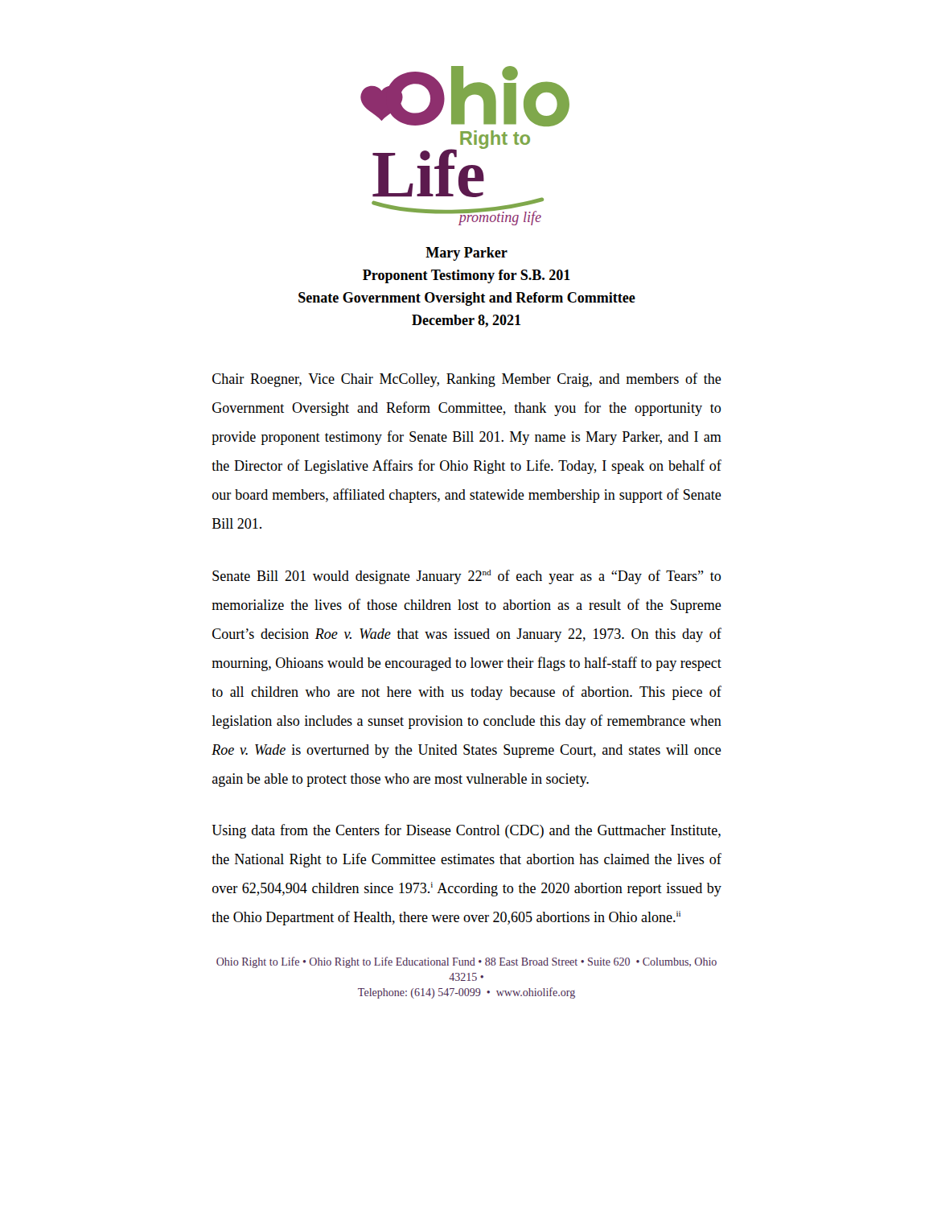Ohio Right to Life logo Right to Life promoting life
Mary Parker
Proponent Testimony for S.B. 201
Senate Government Oversight and Reform Committee
December 8, 2021
Chair Roegner, Vice Chair McColley, Ranking Member Craig, and members of the Government Oversight and Reform Committee, thank you for the opportunity to provide proponent testimony for Senate Bill 201. My name is Mary Parker, and I am the Director of Legislative Affairs for Ohio Right to Life. Today, I speak on behalf of our board members, affiliated chapters, and statewide membership in support of Senate Bill 201.
Senate Bill 201 would designate January 22nd of each year as a “Day of Tears” to memorialize the lives of those children lost to abortion as a result of the Supreme Court’s decision Roe v. Wade that was issued on January 22, 1973. On this day of mourning, Ohioans would be encouraged to lower their flags to half-staff to pay respect to all children who are not here with us today because of abortion. This piece of legislation also includes a sunset provision to conclude this day of remembrance when Roe v. Wade is overturned by the United States Supreme Court, and states will once again be able to protect those who are most vulnerable in society.
Using data from the Centers for Disease Control (CDC) and the Guttmacher Institute, the National Right to Life Committee estimates that abortion has claimed the lives of over 62,504,904 children since 1973.i According to the 2020 abortion report issued by the Ohio Department of Health, there were over 20,605 abortions in Ohio alone.ii
Ohio Right to Life • Ohio Right to Life Educational Fund • 88 East Broad Street • Suite 620 • Columbus, Ohio 43215 •
Telephone: (614) 547-0099 • www.ohiolife.org